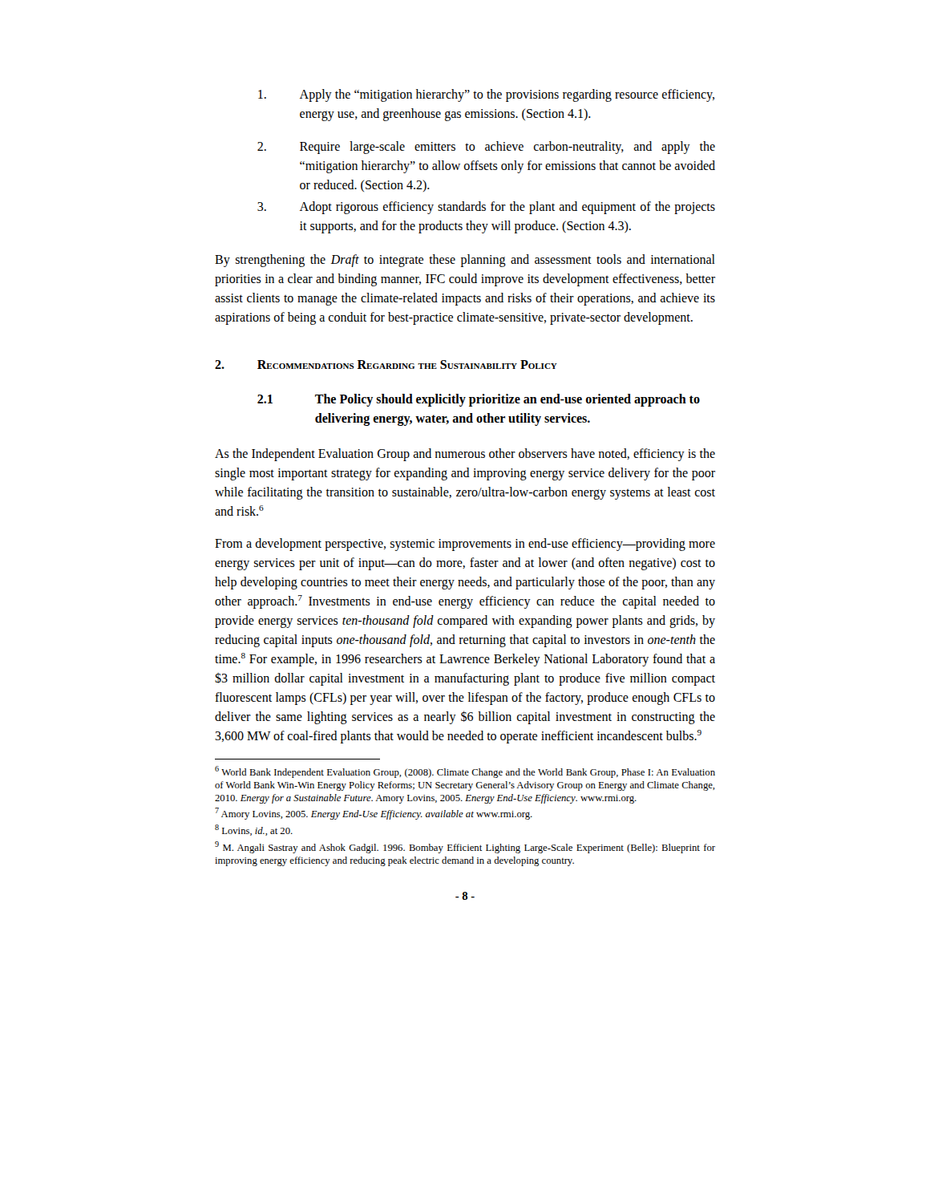1. Apply the “mitigation hierarchy” to the provisions regarding resource efficiency, energy use, and greenhouse gas emissions. (Section 4.1).
2. Require large-scale emitters to achieve carbon-neutrality, and apply the “mitigation hierarchy” to allow offsets only for emissions that cannot be avoided or reduced. (Section 4.2).
3. Adopt rigorous efficiency standards for the plant and equipment of the projects it supports, and for the products they will produce. (Section 4.3).
By strengthening the Draft to integrate these planning and assessment tools and international priorities in a clear and binding manner, IFC could improve its development effectiveness, better assist clients to manage the climate-related impacts and risks of their operations, and achieve its aspirations of being a conduit for best-practice climate-sensitive, private-sector development.
2. Recommendations Regarding the Sustainability Policy
2.1 The Policy should explicitly prioritize an end-use oriented approach to delivering energy, water, and other utility services.
As the Independent Evaluation Group and numerous other observers have noted, efficiency is the single most important strategy for expanding and improving energy service delivery for the poor while facilitating the transition to sustainable, zero/ultra-low-carbon energy systems at least cost and risk.6
From a development perspective, systemic improvements in end-use efficiency—providing more energy services per unit of input—can do more, faster and at lower (and often negative) cost to help developing countries to meet their energy needs, and particularly those of the poor, than any other approach.7 Investments in end-use energy efficiency can reduce the capital needed to provide energy services ten-thousand fold compared with expanding power plants and grids, by reducing capital inputs one-thousand fold, and returning that capital to investors in one-tenth the time.8 For example, in 1996 researchers at Lawrence Berkeley National Laboratory found that a $3 million dollar capital investment in a manufacturing plant to produce five million compact fluorescent lamps (CFLs) per year will, over the lifespan of the factory, produce enough CFLs to deliver the same lighting services as a nearly $6 billion capital investment in constructing the 3,600 MW of coal-fired plants that would be needed to operate inefficient incandescent bulbs.9
6 World Bank Independent Evaluation Group, (2008). Climate Change and the World Bank Group, Phase I: An Evaluation of World Bank Win-Win Energy Policy Reforms; UN Secretary General’s Advisory Group on Energy and Climate Change, 2010. Energy for a Sustainable Future. Amory Lovins, 2005. Energy End-Use Efficiency. www.rmi.org.
7 Amory Lovins, 2005. Energy End-Use Efficiency. available at www.rmi.org.
8 Lovins, id., at 20.
9 M. Angali Sastray and Ashok Gadgil. 1996. Bombay Efficient Lighting Large-Scale Experiment (Belle): Blueprint for improving energy efficiency and reducing peak electric demand in a developing country.
- 8 -